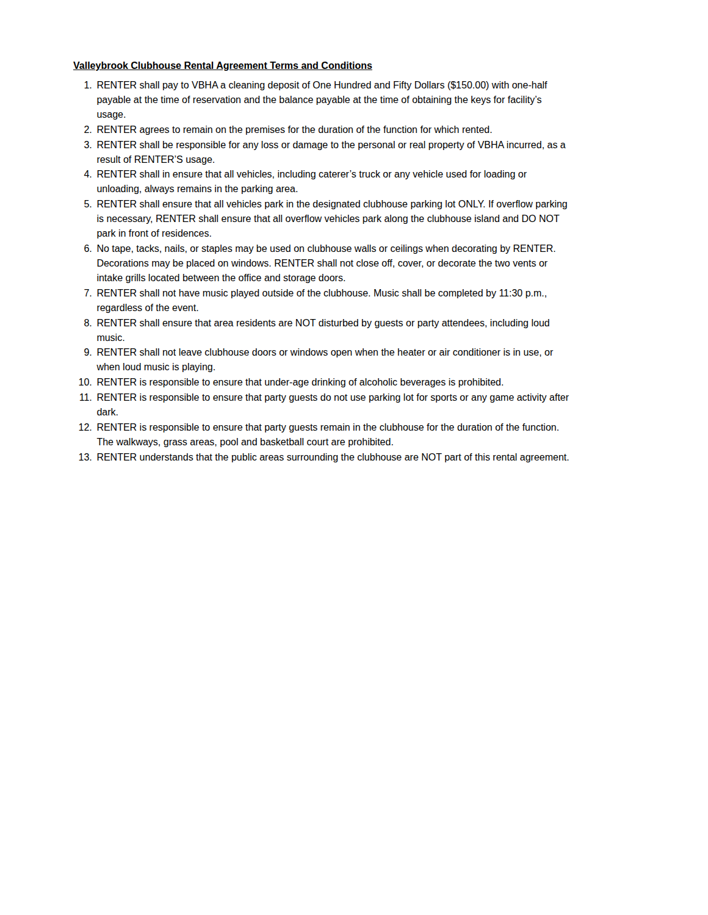Valleybrook Clubhouse Rental Agreement Terms and Conditions
RENTER shall pay to VBHA a cleaning deposit of One Hundred and Fifty Dollars ($150.00) with one-half payable at the time of reservation and the balance payable at the time of obtaining the keys for facility’s usage.
RENTER agrees to remain on the premises for the duration of the function for which rented.
RENTER shall be responsible for any loss or damage to the personal or real property of VBHA incurred, as a result of RENTER’S usage.
RENTER shall in ensure that all vehicles, including caterer’s truck or any vehicle used for loading or unloading, always remains in the parking area.
RENTER shall ensure that all vehicles park in the designated clubhouse parking lot ONLY. If overflow parking is necessary, RENTER shall ensure that all overflow vehicles park along the clubhouse island and DO NOT park in front of residences.
No tape, tacks, nails, or staples may be used on clubhouse walls or ceilings when decorating by RENTER. Decorations may be placed on windows. RENTER shall not close off, cover, or decorate the two vents or intake grills located between the office and storage doors.
RENTER shall not have music played outside of the clubhouse. Music shall be completed by 11:30 p.m., regardless of the event.
RENTER shall ensure that area residents are NOT disturbed by guests or party attendees, including loud music.
RENTER shall not leave clubhouse doors or windows open when the heater or air conditioner is in use, or when loud music is playing.
RENTER is responsible to ensure that under-age drinking of alcoholic beverages is prohibited.
RENTER is responsible to ensure that party guests do not use parking lot for sports or any game activity after dark.
RENTER is responsible to ensure that party guests remain in the clubhouse for the duration of the function. The walkways, grass areas, pool and basketball court are prohibited.
RENTER understands that the public areas surrounding the clubhouse are NOT part of this rental agreement.